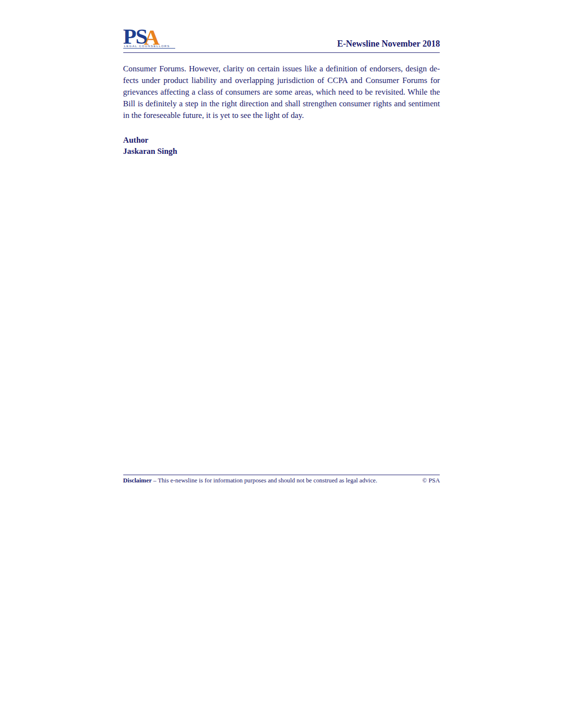PSA
Legal Counsellors
E-Newsline November 2018
Consumer Forums. However, clarity on certain issues like a definition of endorsers, design defects under product liability and overlapping jurisdiction of CCPA and Consumer Forums for grievances affecting a class of consumers are some areas, which need to be revisited. While the Bill is definitely a step in the right direction and shall strengthen consumer rights and sentiment in the foreseeable future, it is yet to see the light of day.
Author
Jaskaran Singh
Disclaimer – This e-newsline is for information purposes and should not be construed as legal advice.
© PSA